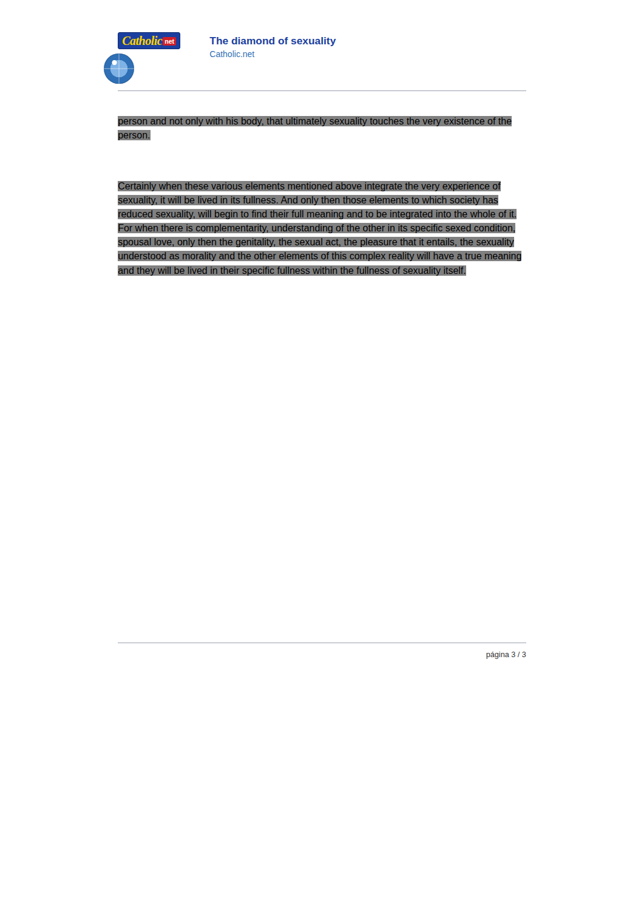Catholic net
The diamond of sexuality
Catholic.net
person and not only with his body, that ultimately sexuality touches the very existence of the person.
Certainly when these various elements mentioned above integrate the very experience of sexuality, it will be lived in its fullness. And only then those elements to which society has reduced sexuality, will begin to find their full meaning and to be integrated into the whole of it. For when there is complementarity, understanding of the other in its specific sexed condition, spousal love, only then the genitality, the sexual act, the pleasure that it entails, the sexuality understood as morality and the other elements of this complex reality will have a true meaning and they will be lived in their specific fullness within the fullness of sexuality itself.
página 3 / 3